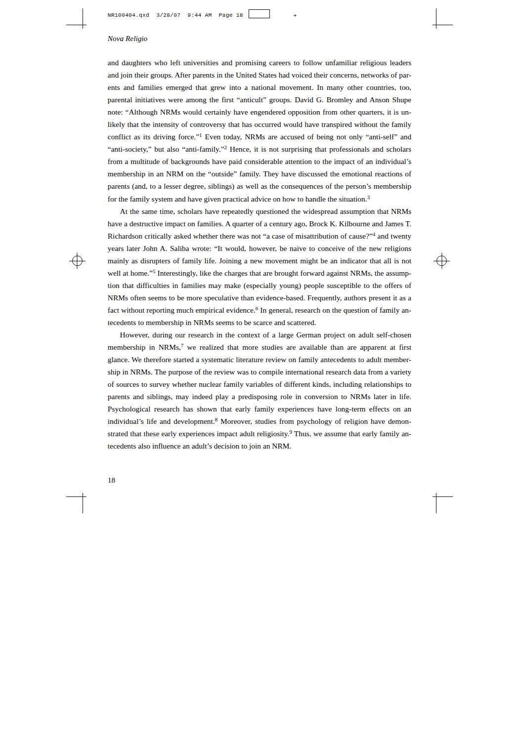NR100404.qxd 3/28/07 9:44 AM Page 18 +
Nova Religio
and daughters who left universities and promising careers to follow unfamiliar religious leaders and join their groups. After parents in the United States had voiced their concerns, networks of parents and families emerged that grew into a national movement. In many other countries, too, parental initiatives were among the first “anticult” groups. David G. Bromley and Anson Shupe note: “Although NRMs would certainly have engendered opposition from other quarters, it is unlikely that the intensity of controversy that has occurred would have transpired without the family conflict as its driving force.”1 Even today, NRMs are accused of being not only “anti-self” and “anti-society,” but also “anti-family.”2 Hence, it is not surprising that professionals and scholars from a multitude of backgrounds have paid considerable attention to the impact of an individual’s membership in an NRM on the “outside” family. They have discussed the emotional reactions of parents (and, to a lesser degree, siblings) as well as the consequences of the person’s membership for the family system and have given practical advice on how to handle the situation.3
At the same time, scholars have repeatedly questioned the widespread assumption that NRMs have a destructive impact on families. A quarter of a century ago, Brock K. Kilbourne and James T. Richardson critically asked whether there was not “a case of misattribution of cause?”4 and twenty years later John A. Saliba wrote: “It would, however, be naive to conceive of the new religions mainly as disrupters of family life. Joining a new movement might be an indicator that all is not well at home.”5 Interestingly, like the charges that are brought forward against NRMs, the assumption that difficulties in families may make (especially young) people susceptible to the offers of NRMs often seems to be more speculative than evidence-based. Frequently, authors present it as a fact without reporting much empirical evidence.6 In general, research on the question of family antecedents to membership in NRMs seems to be scarce and scattered.
However, during our research in the context of a large German project on adult self-chosen membership in NRMs,7 we realized that more studies are available than are apparent at first glance. We therefore started a systematic literature review on family antecedents to adult membership in NRMs. The purpose of the review was to compile international research data from a variety of sources to survey whether nuclear family variables of different kinds, including relationships to parents and siblings, may indeed play a predisposing role in conversion to NRMs later in life. Psychological research has shown that early family experiences have long-term effects on an individual’s life and development.8 Moreover, studies from psychology of religion have demonstrated that these early experiences impact adult religiosity.9 Thus, we assume that early family antecedents also influence an adult’s decision to join an NRM.
18